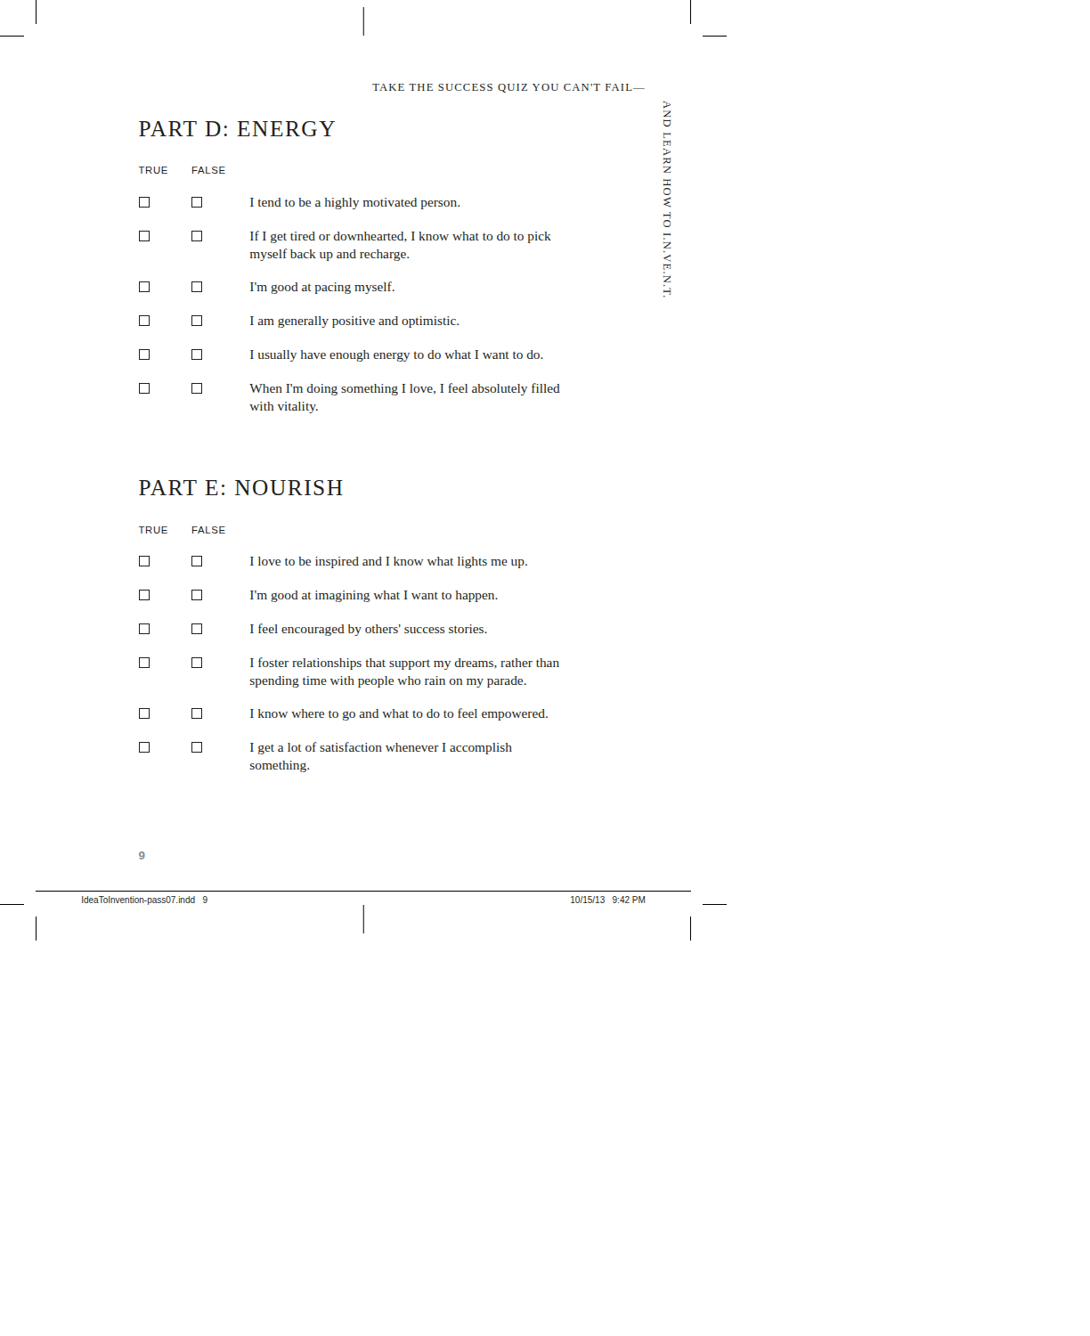Take the Success Quiz You Can't Fail—
and Learn How to I.N.VE.N.T.
Part D: Energy
TRUE FALSE
I tend to be a highly motivated person.
If I get tired or downhearted, I know what to do to pick myself back up and recharge.
I'm good at pacing myself.
I am generally positive and optimistic.
I usually have enough energy to do what I want to do.
When I'm doing something I love, I feel absolutely filled with vitality.
Part E: Nourish
TRUE FALSE
I love to be inspired and I know what lights me up.
I'm good at imagining what I want to happen.
I feel encouraged by others' success stories.
I foster relationships that support my dreams, rather than spending time with people who rain on my parade.
I know where to go and what to do to feel empowered.
I get a lot of satisfaction whenever I accomplish something.
9
IdeaToInvention-pass07.indd 9 10/15/13 9:42 PM